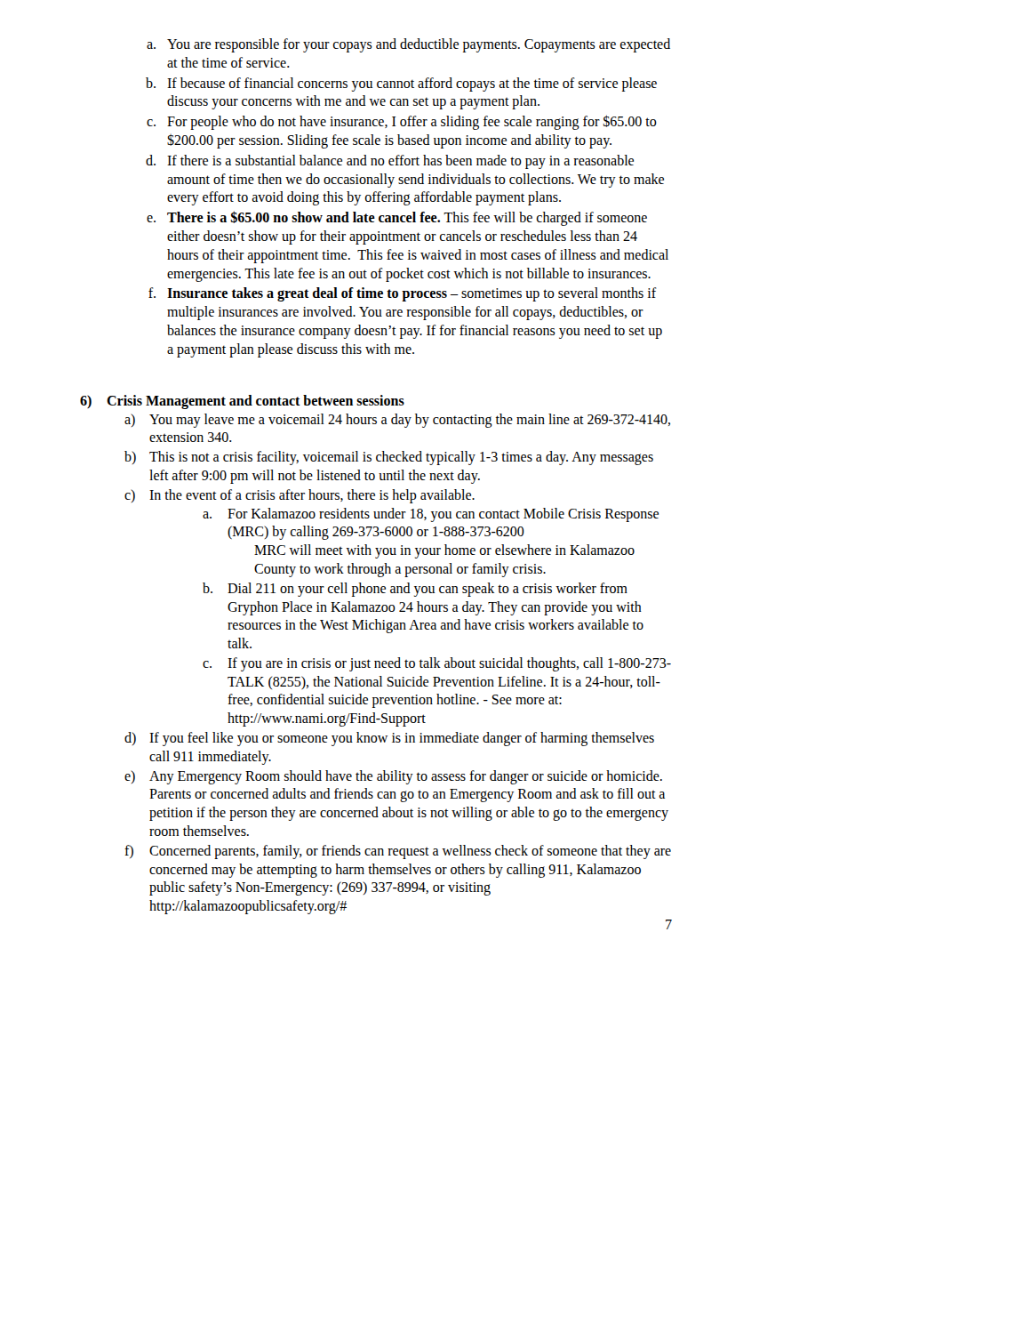You are responsible for your copays and deductible payments. Copayments are expected at the time of service.
If because of financial concerns you cannot afford copays at the time of service please discuss your concerns with me and we can set up a payment plan.
For people who do not have insurance, I offer a sliding fee scale ranging for $65.00 to $200.00 per session. Sliding fee scale is based upon income and ability to pay.
If there is a substantial balance and no effort has been made to pay in a reasonable amount of time then we do occasionally send individuals to collections. We try to make every effort to avoid doing this by offering affordable payment plans.
There is a $65.00 no show and late cancel fee. This fee will be charged if someone either doesn’t show up for their appointment or cancels or reschedules less than 24 hours of their appointment time. This fee is waived in most cases of illness and medical emergencies. This late fee is an out of pocket cost which is not billable to insurances.
Insurance takes a great deal of time to process – sometimes up to several months if multiple insurances are involved. You are responsible for all copays, deductibles, or balances the insurance company doesn’t pay. If for financial reasons you need to set up a payment plan please discuss this with me.
Crisis Management and contact between sessions
You may leave me a voicemail 24 hours a day by contacting the main line at 269-372-4140, extension 340.
This is not a crisis facility, voicemail is checked typically 1-3 times a day. Any messages left after 9:00 pm will not be listened to until the next day.
In the event of a crisis after hours, there is help available.
For Kalamazoo residents under 18, you can contact Mobile Crisis Response (MRC) by calling 269-373-6000 or 1-888-373-6200
MRC will meet with you in your home or elsewhere in Kalamazoo County to work through a personal or family crisis.
Dial 211 on your cell phone and you can speak to a crisis worker from Gryphon Place in Kalamazoo 24 hours a day. They can provide you with resources in the West Michigan Area and have crisis workers available to talk.
If you are in crisis or just need to talk about suicidal thoughts, call 1-800-273-TALK (8255), the National Suicide Prevention Lifeline. It is a 24-hour, toll-free, confidential suicide prevention hotline. - See more at: http://www.nami.org/Find-Support
If you feel like you or someone you know is in immediate danger of harming themselves call 911 immediately.
Any Emergency Room should have the ability to assess for danger or suicide or homicide. Parents or concerned adults and friends can go to an Emergency Room and ask to fill out a petition if the person they are concerned about is not willing or able to go to the emergency room themselves.
Concerned parents, family, or friends can request a wellness check of someone that they are concerned may be attempting to harm themselves or others by calling 911, Kalamazoo public safety’s Non-Emergency: (269) 337-8994, or visiting http://kalamazoopublicsafety.org/#
7